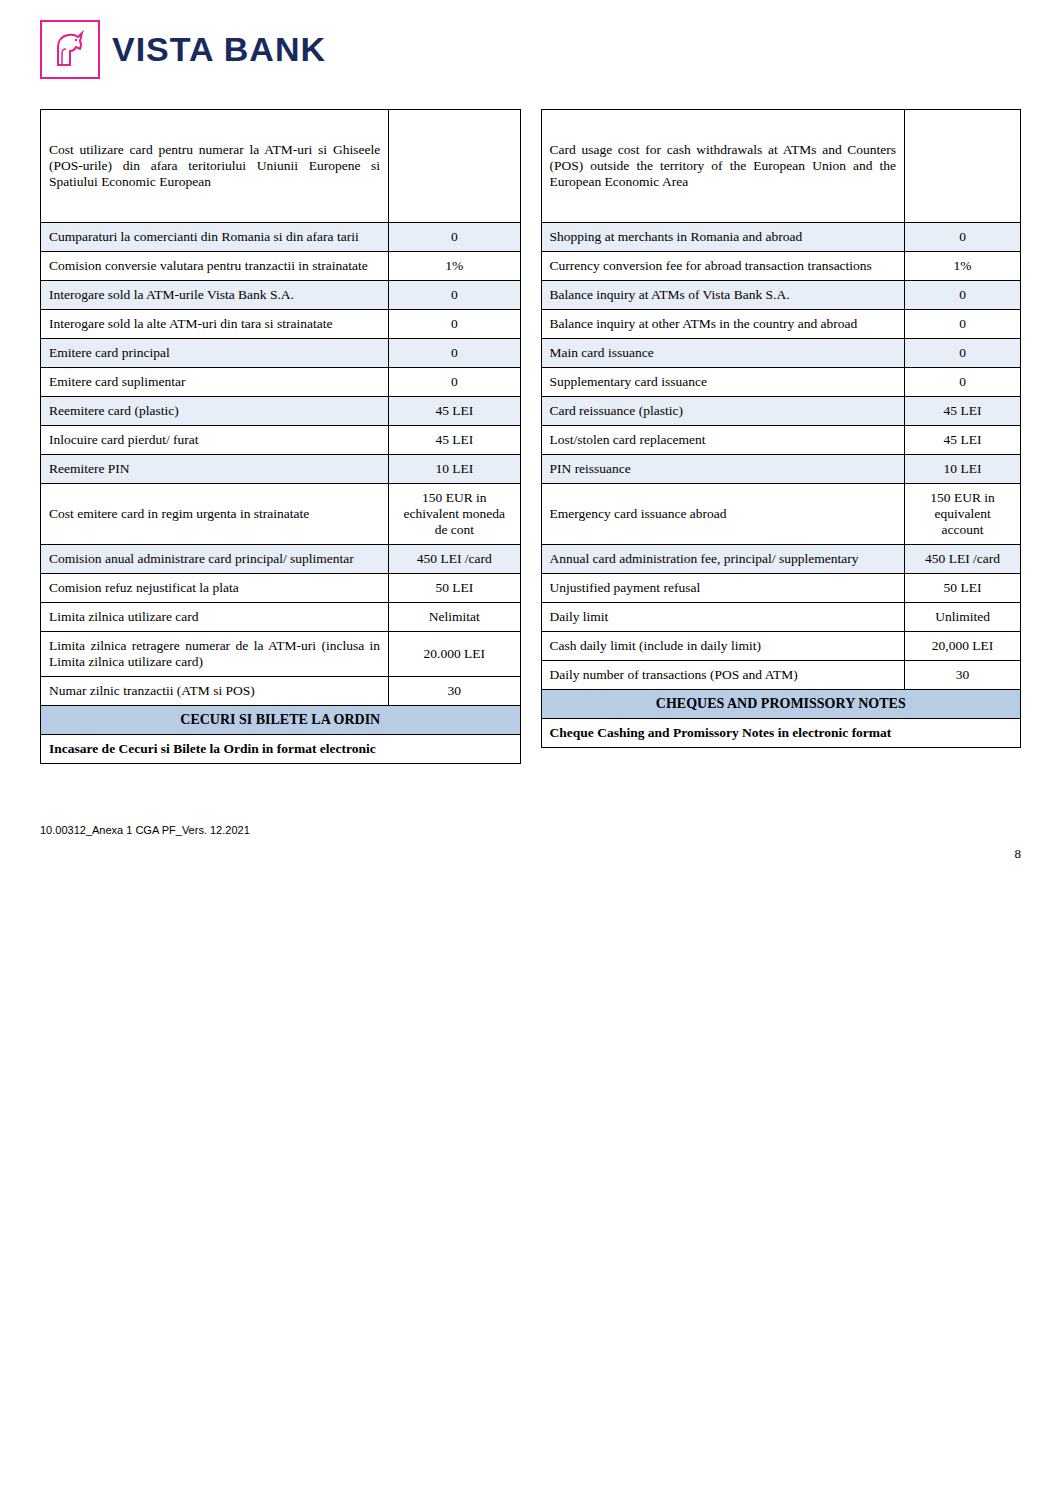VISTA BANK
| Cost utilizare card pentru numerar la ATM-uri si Ghiseele (POS-urile) din afara teritoriului Uniunii Europene si Spatiului Economic European | |
| Cumparaturi la comercianti din Romania si din afara tarii | 0 |
| Comision conversie valutara pentru tranzactii in strainatate | 1% |
| Interogare sold la ATM-urile Vista Bank S.A. | 0 |
| Interogare sold la alte ATM-uri din tara si strainatate | 0 |
| Emitere card principal | 0 |
| Emitere card suplimentar | 0 |
| Reemitere card (plastic) | 45 LEI |
| Inlocuire card pierdut/ furat | 45 LEI |
| Reemitere PIN | 10 LEI |
| Cost emitere card in regim urgenta in strainatate | 150 EUR in echivalent moneda de cont |
| Comision anual administrare card principal/ suplimentar | 450 LEI /card |
| Comision refuz nejustificat la plata | 50 LEI |
| Limita zilnica utilizare card | Nelimitat |
| Limita zilnica retragere numerar de la ATM-uri (inclusa in Limita zilnica utilizare card) | 20.000 LEI |
| Numar zilnic tranzactii (ATM si POS) | 30 |
| CECURI SI BILETE LA ORDIN |
| Incasare de Cecuri si Bilete la Ordin in format electronic |
| Card usage cost for cash withdrawals at ATMs and Counters (POS) outside the territory of the European Union and the European Economic Area | |
| Shopping at merchants in Romania and abroad | 0 |
| Currency conversion fee for abroad transaction transactions | 1% |
| Balance inquiry at ATMs of Vista Bank S.A. | 0 |
| Balance inquiry at other ATMs in the country and abroad | 0 |
| Main card issuance | 0 |
| Supplementary card issuance | 0 |
| Card reissuance (plastic) | 45 LEI |
| Lost/stolen card replacement | 45 LEI |
| PIN reissuance | 10 LEI |
| Emergency card issuance abroad | 150 EUR in equivalent account |
| Annual card administration fee, principal/ supplementary | 450 LEI /card |
| Unjustified payment refusal | 50 LEI |
| Daily limit | Unlimited |
| Cash daily limit (include in daily limit) | 20,000 LEI |
| Daily number of transactions (POS and ATM) | 30 |
| CHEQUES AND PROMISSORY NOTES |
| Cheque Cashing and Promissory Notes in electronic format |
10.00312_Anexa 1 CGA PF_Vers. 12.2021
8